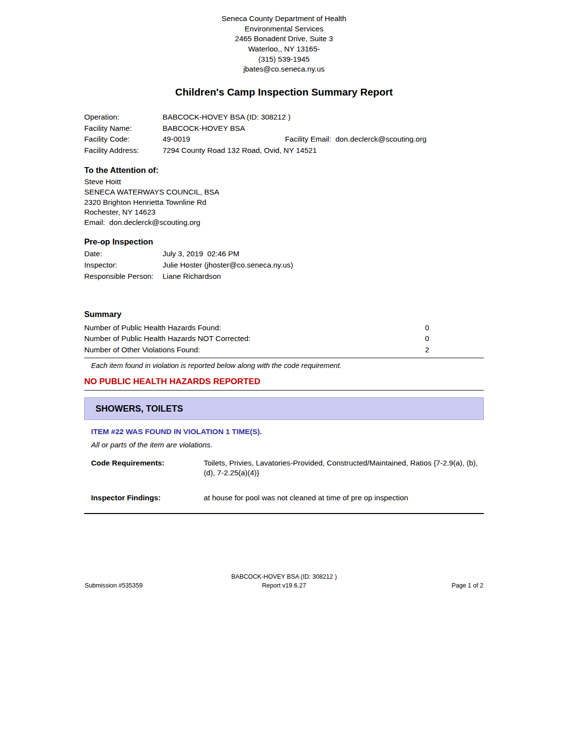Seneca County Department of Health
Environmental Services
2465 Bonadent Drive, Suite 3
Waterloo,, NY 13165-
(315) 539-1945
jbates@co.seneca.ny.us
Children's Camp Inspection Summary Report
| Operation: | BABCOCK-HOVEY BSA (ID: 308212 ) |
| Facility Name: | BABCOCK-HOVEY BSA |
| Facility Code: | 49-0019 | Facility Email: don.declerck@scouting.org |
| Facility Address: | 7294 County Road 132 Road, Ovid, NY 14521 |
To the Attention of:
Steve Hoitt
SENECA WATERWAYS COUNCIL, BSA
2320 Brighton Henrietta Townline Rd
Rochester, NY 14623
Email: don.declerck@scouting.org
Pre-op Inspection
| Date: | July 3, 2019 02:46 PM |
| Inspector: | Julie Hoster (jhoster@co.seneca.ny.us) |
| Responsible Person: | Liane Richardson |
Summary
| Number of Public Health Hazards Found: | 0 |
| Number of Public Health Hazards NOT Corrected: | 0 |
| Number of Other Violations Found: | 2 |
Each item found in violation is reported below along with the code requirement.
NO PUBLIC HEALTH HAZARDS REPORTED
SHOWERS, TOILETS
ITEM #22 WAS FOUND IN VIOLATION 1 TIME(S).
All or parts of the item are violations.
| Code Requirements: | Toilets, Privies, Lavatories-Provided, Constructed/Maintained, Ratios {7-2.9(a), (b), (d), 7-2.25(a)(4)} |
| Inspector Findings: | at house for pool was not cleaned at time of pre op inspection |
BABCOCK-HOVEY BSA (ID: 308212 )
| Submission #535359 | Report v19.6.27 | Page 1 of 2 |